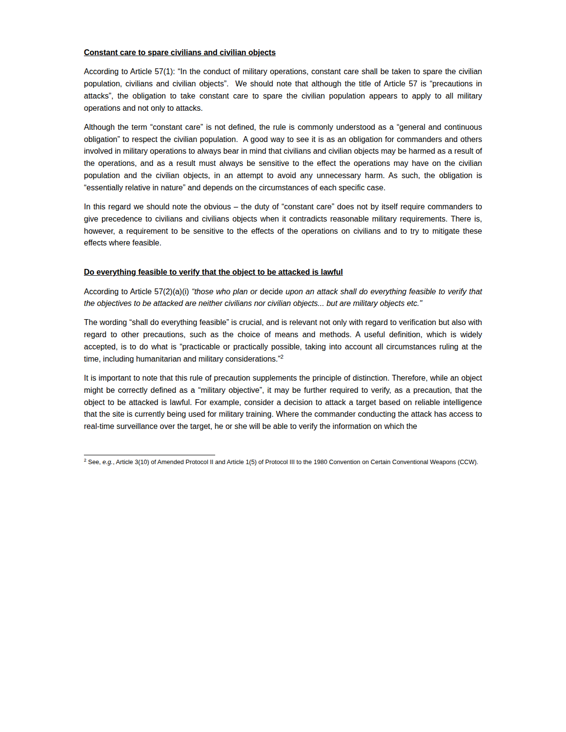Constant care to spare civilians and civilian objects
According to Article 57(1): “In the conduct of military operations, constant care shall be taken to spare the civilian population, civilians and civilian objects”. We should note that although the title of Article 57 is “precautions in attacks”, the obligation to take constant care to spare the civilian population appears to apply to all military operations and not only to attacks.
Although the term “constant care” is not defined, the rule is commonly understood as a “general and continuous obligation” to respect the civilian population. A good way to see it is as an obligation for commanders and others involved in military operations to always bear in mind that civilians and civilian objects may be harmed as a result of the operations, and as a result must always be sensitive to the effect the operations may have on the civilian population and the civilian objects, in an attempt to avoid any unnecessary harm. As such, the obligation is “essentially relative in nature” and depends on the circumstances of each specific case.
In this regard we should note the obvious – the duty of “constant care” does not by itself require commanders to give precedence to civilians and civilians objects when it contradicts reasonable military requirements. There is, however, a requirement to be sensitive to the effects of the operations on civilians and to try to mitigate these effects where feasible.
Do everything feasible to verify that the object to be attacked is lawful
According to Article 57(2)(a)(i) “those who plan or decide upon an attack shall do everything feasible to verify that the objectives to be attacked are neither civilians nor civilian objects... but are military objects etc."
The wording “shall do everything feasible” is crucial, and is relevant not only with regard to verification but also with regard to other precautions, such as the choice of means and methods. A useful definition, which is widely accepted, is to do what is “practicable or practically possible, taking into account all circumstances ruling at the time, including humanitarian and military considerations.”2
It is important to note that this rule of precaution supplements the principle of distinction. Therefore, while an object might be correctly defined as a “military objective”, it may be further required to verify, as a precaution, that the object to be attacked is lawful. For example, consider a decision to attack a target based on reliable intelligence that the site is currently being used for military training. Where the commander conducting the attack has access to real-time surveillance over the target, he or she will be able to verify the information on which the
2 See, e.g., Article 3(10) of Amended Protocol II and Article 1(5) of Protocol III to the 1980 Convention on Certain Conventional Weapons (CCW).